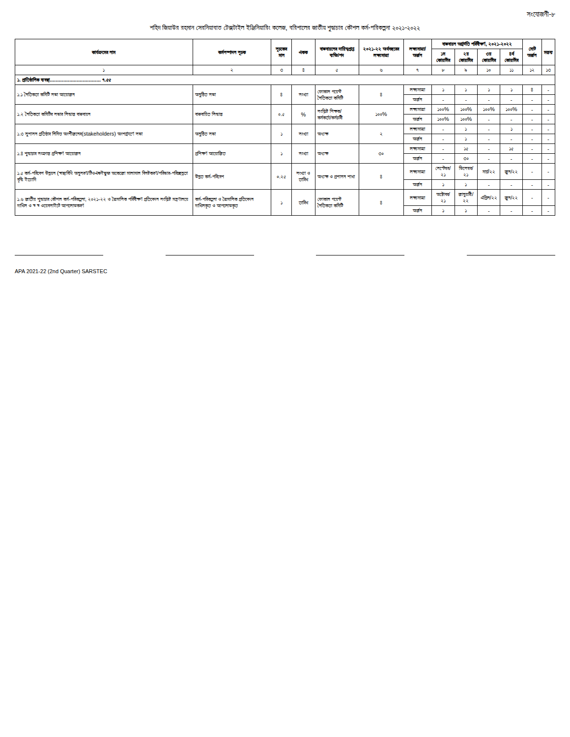সংযোজনী-৮
শহিদ জিয়াউর রহমান সেরনিয়াবাত টেক্সটাইল ইঞ্জিনিয়ারিং কলেজ, বরিশালের জাতীয় শুদ্ধাচার কৌশল কর্ম-পরিকল্পনা ২০২১-২০২২
| কার্যক্রমের নাম | কর্মসম্পাদন সূচক | সূচকের মান | একক | বাস্তবায়নের দায়িত্বপ্রাপ্ত ব্যক্তি/পদ | ২০২১-২২ অর্থবছরের লক্ষ্যমাত্রা | লক্ষ্যমাত্রা/ অর্জন | বাস্তবায়ন অগ্রগতি পরিবীক্ষণ, ২০২১-২০২২ | মোট অর্জন | মন্তব্য |
| --- | --- | --- | --- | --- | --- | --- | --- | --- | --- |
| ১ম কোয়ার্টার | ২য় কোয়ার্টার | ৩য় কোয়ার্টার | ৪র্থ কোয়ার্টার |
| ১ | ২ | ৩ | ৪ | ৫ | ৬ | ৭ | ৮ | ৯ | ১০ | ১১ | ১২ | ১৩ |
| ১. প্রাতিষ্ঠানিক ব্যবস্থা.................................. ৭.৫৫ |
| ১.১ নৈতিকতা কমিটি সভা আয়োজন | অনুষ্ঠিত সভা | ৪ | সংখ্যা | ফোকাল পয়েন্ট নৈতিকতা কমিটি | ৪ | লক্ষ্যমাত্রা | ১ | ১ | ১ | ১ | ৪ | - |
| অর্জন | - | - | - | - | - | - |
| ১.২ নৈতিকতা কমিটির সভার সিদ্ধান্ত বাস্তবায়ন | বাস্তবায়িত সিদ্ধান্ত | ০.৫ | % | সংশ্লিষ্ট শিক্ষক/ কর্মকর্তা/কর্মচারী | ১০০% | লক্ষ্যমাত্রা | ১০০% | ১০০% | ১০০% | ১০০% | - | - |
| অর্জন | ১০০% | ১০০% | - | - | - | - |
| ১.৩ সুশাসন প্রতিষ্ঠার নিমিত্ত অংশীজনের(stakeholders) অংশগ্রহণে সভা | অনুষ্ঠিত সভা | ১ | সংখ্যা | অধ্যক্ষ | ২ | লক্ষ্যমাত্রা | - | ১ | - | ১ | - | - |
| অর্জন | - | ১ | - | - | - | - |
| ১.৪ শুদ্ধাচার সংক্রান্ত প্রশিক্ষণ আয়োজন | প্রশিক্ষণ আয়োজিত | ১ | সংখ্যা | অধ্যক্ষ | ৩০ | লক্ষ্যমাত্রা | - | ১৫ | - | ১৫ | - | - |
| অর্জন | - | ৩০ | - | - | - | - |
| ১.৫ কর্ম-পরিবেশ উন্নয়ন (স্বাস্থ্যবিধি অনুসরণ/টিওএন্ডইভুক্ত অকেজো মালামাল বিনষ্টকরণ/পরিষ্কার-পরিচ্ছন্নতা বৃদ্ধি ইত্যাদি | উন্নত কর্ম-পরিবেশ | ০.২৫ | সংখ্যা ও তারিখ | অধ্যক্ষ ও প্রশাসন শাখা | ৪ | লক্ষ্যমাত্রা | সেপ্টেম্বর/২১ | ডিসেম্বর/২১ | মার্চ/২২ | জুন/২২ | - | - |
| অর্জন | ১ | ১ | - | - | - | - |
| ১.৬ জাতীয় শুদ্ধাচার কৌশল কর্ম-পরিকল্পনা, ২০২১-২২ ও ত্রৈমাসিক পরিবীক্ষণ প্রতিবেদন সংশ্লিষ্ট মন্ত্রণালয়ে দাখিল ও স্ব স্ব ওয়েবসাইটে আপলোডকরণ | কর্ম-পরিকল্পনা ও ত্রৈমাসিক প্রতিবেদন দাখিলকৃত ও আপলোডকৃত | ১ | তারিখ | ফোকাল পয়েন্ট নৈতিকতা কমিটি | ৪ | লক্ষ্যমাত্রা | অক্টোবর/২১ | জানুয়ারী/২২ | এপ্রিল/২২ | জুন/২২ | - | - |
| অর্জন | ১ | ১ | - | - | - | - |
APA 2021-22 (2nd Quarter) SARSTEC